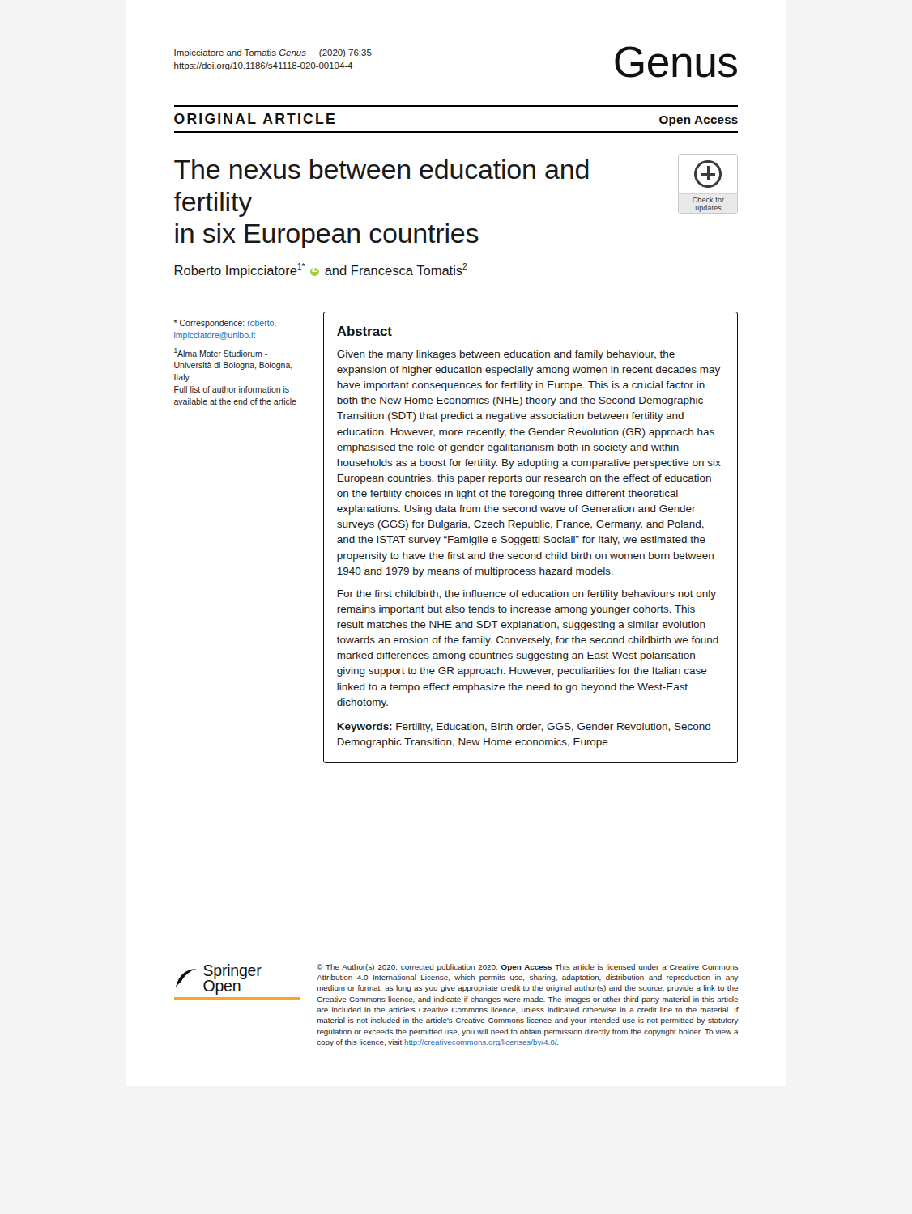Impicciatore and Tomatis Genus (2020) 76:35
https://doi.org/10.1186/s41118-020-00104-4
Genus
ORIGINAL ARTICLE
Open Access
The nexus between education and fertility
in six European countries
Check for
updates
Roberto Impicciatore1* and Francesca Tomatis2
* Correspondence: roberto.
impicciatore@unibo.it
1Alma Mater Studiorum - Università di Bologna, Bologna, Italy
Full list of author information is available at the end of the article
Abstract
Given the many linkages between education and family behaviour, the expansion of higher education especially among women in recent decades may have important consequences for fertility in Europe. This is a crucial factor in both the New Home Economics (NHE) theory and the Second Demographic Transition (SDT) that predict a negative association between fertility and education. However, more recently, the Gender Revolution (GR) approach has emphasised the role of gender egalitarianism both in society and within households as a boost for fertility. By adopting a comparative perspective on six European countries, this paper reports our research on the effect of education on the fertility choices in light of the foregoing three different theoretical explanations. Using data from the second wave of Generation and Gender surveys (GGS) for Bulgaria, Czech Republic, France, Germany, and Poland, and the ISTAT survey “Famiglie e Soggetti Sociali” for Italy, we estimated the propensity to have the first and the second child birth on women born between 1940 and 1979 by means of multiprocess hazard models.
For the first childbirth, the influence of education on fertility behaviours not only remains important but also tends to increase among younger cohorts. This result matches the NHE and SDT explanation, suggesting a similar evolution towards an erosion of the family. Conversely, for the second childbirth we found marked differences among countries suggesting an East-West polarisation giving support to the GR approach. However, peculiarities for the Italian case linked to a tempo effect emphasize the need to go beyond the West-East dichotomy.
Keywords: Fertility, Education, Birth order, GGS, Gender Revolution, Second Demographic Transition, New Home economics, Europe
Springer Open
© The Author(s) 2020, corrected publication 2020. Open Access This article is licensed under a Creative Commons Attribution 4.0 International License, which permits use, sharing, adaptation, distribution and reproduction in any medium or format, as long as you give appropriate credit to the original author(s) and the source, provide a link to the Creative Commons licence, and indicate if changes were made. The images or other third party material in this article are included in the article's Creative Commons licence, unless indicated otherwise in a credit line to the material. If material is not included in the article's Creative Commons licence and your intended use is not permitted by statutory regulation or exceeds the permitted use, you will need to obtain permission directly from the copyright holder. To view a copy of this licence, visit http://creativecommons.org/licenses/by/4.0/.